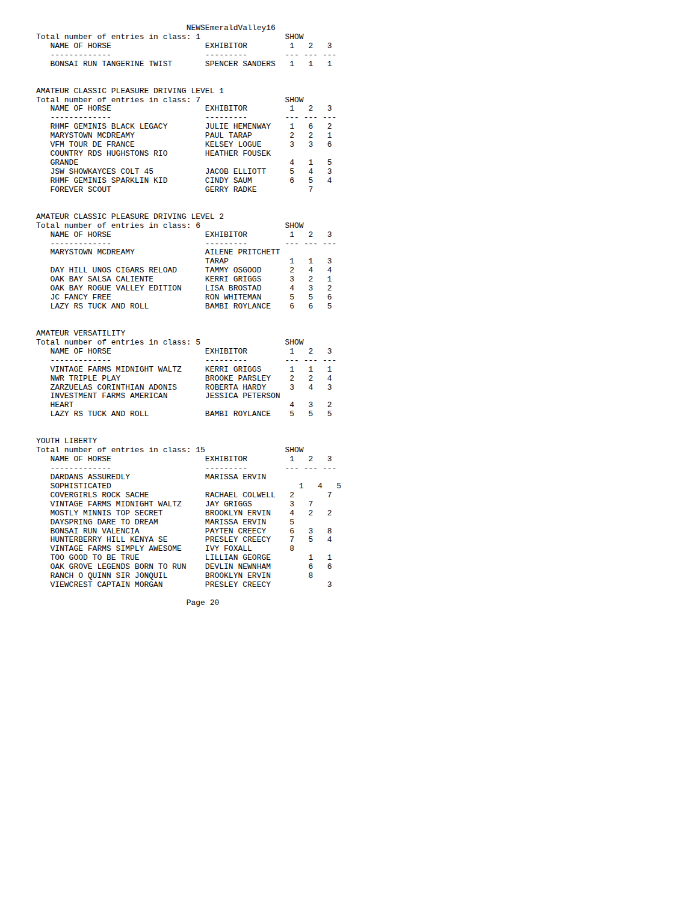NEWSEmeraldValley16
Total number of entries in class: 1                  SHOW
   NAME OF HORSE                    EXHIBITOR         1   2   3
   -------------                    ---------        --- --- ---
   BONSAI RUN TANGERINE TWIST       SPENCER SANDERS   1   1   1


AMATEUR CLASSIC PLEASURE DRIVING LEVEL 1
Total number of entries in class: 7                  SHOW
   NAME OF HORSE                    EXHIBITOR         1   2   3
   -------------                    ---------        --- --- ---
   RHMF GEMINIS BLACK LEGACY        JULIE HEMENWAY    1   6   2
   MARYSTOWN MCDREAMY               PAUL TARAP        2   2   1
   VFM TOUR DE FRANCE               KELSEY LOGUE      3   3   6
   COUNTRY RDS HUGHSTONS RIO        HEATHER FOUSEK
   GRANDE                                             4   1   5
   JSW SHOWKAYCES COLT 45           JACOB ELLIOTT     5   4   3
   RHMF GEMINIS SPARKLIN KID        CINDY SAUM        6   5   4
   FOREVER SCOUT                    GERRY RADKE           7


AMATEUR CLASSIC PLEASURE DRIVING LEVEL 2
Total number of entries in class: 6                  SHOW
   NAME OF HORSE                    EXHIBITOR         1   2   3
   -------------                    ---------        --- --- ---
   MARYSTOWN MCDREAMY               AILENE PRITCHETT
                                    TARAP             1   1   3
   DAY HILL UNOS CIGARS RELOAD      TAMMY OSGOOD      2   4   4
   OAK BAY SALSA CALIENTE           KERRI GRIGGS      3   2   1
   OAK BAY ROGUE VALLEY EDITION     LISA BROSTAD      4   3   2
   JC FANCY FREE                    RON WHITEMAN      5   5   6
   LAZY RS TUCK AND ROLL            BAMBI ROYLANCE    6   6   5


AMATEUR VERSATILITY
Total number of entries in class: 5                  SHOW
   NAME OF HORSE                    EXHIBITOR         1   2   3
   -------------                    ---------        --- --- ---
   VINTAGE FARMS MIDNIGHT WALTZ     KERRI GRIGGS      1   1   1
   NWR TRIPLE PLAY                  BROOKE PARSLEY    2   2   4
   ZARZUELAS CORINTHIAN ADONIS      ROBERTA HARDY     3   4   3
   INVESTMENT FARMS AMERICAN        JESSICA PETERSON
   HEART                                              4   3   2
   LAZY RS TUCK AND ROLL            BAMBI ROYLANCE    5   5   5


YOUTH LIBERTY
Total number of entries in class: 15                 SHOW
   NAME OF HORSE                    EXHIBITOR         1   2   3
   -------------                    ---------        --- --- ---
   DARDANS ASSUREDLY                MARISSA ERVIN
   SOPHISTICATED                                        1   4   5
   COVERGIRLS ROCK SACHE            RACHAEL COLWELL   2       7
   VINTAGE FARMS MIDNIGHT WALTZ     JAY GRIGGS        3   7
   MOSTLY MINNIS TOP SECRET         BROOKLYN ERVIN    4   2   2
   DAYSPRING DARE TO DREAM          MARISSA ERVIN     5
   BONSAI RUN VALENCIA              PAYTEN CREECY     6   3   8
   HUNTERBERRY HILL KENYA SE        PRESLEY CREECY    7   5   4
   VINTAGE FARMS SIMPLY AWESOME     IVY FOXALL        8
   TOO GOOD TO BE TRUE              LILLIAN GEORGE        1   1
   OAK GROVE LEGENDS BORN TO RUN    DEVLIN NEWNHAM        6   6
   RANCH O QUINN SIR JONQUIL        BROOKLYN ERVIN        8
   VIEWCREST CAPTAIN MORGAN         PRESLEY CREECY            3

                                Page 20